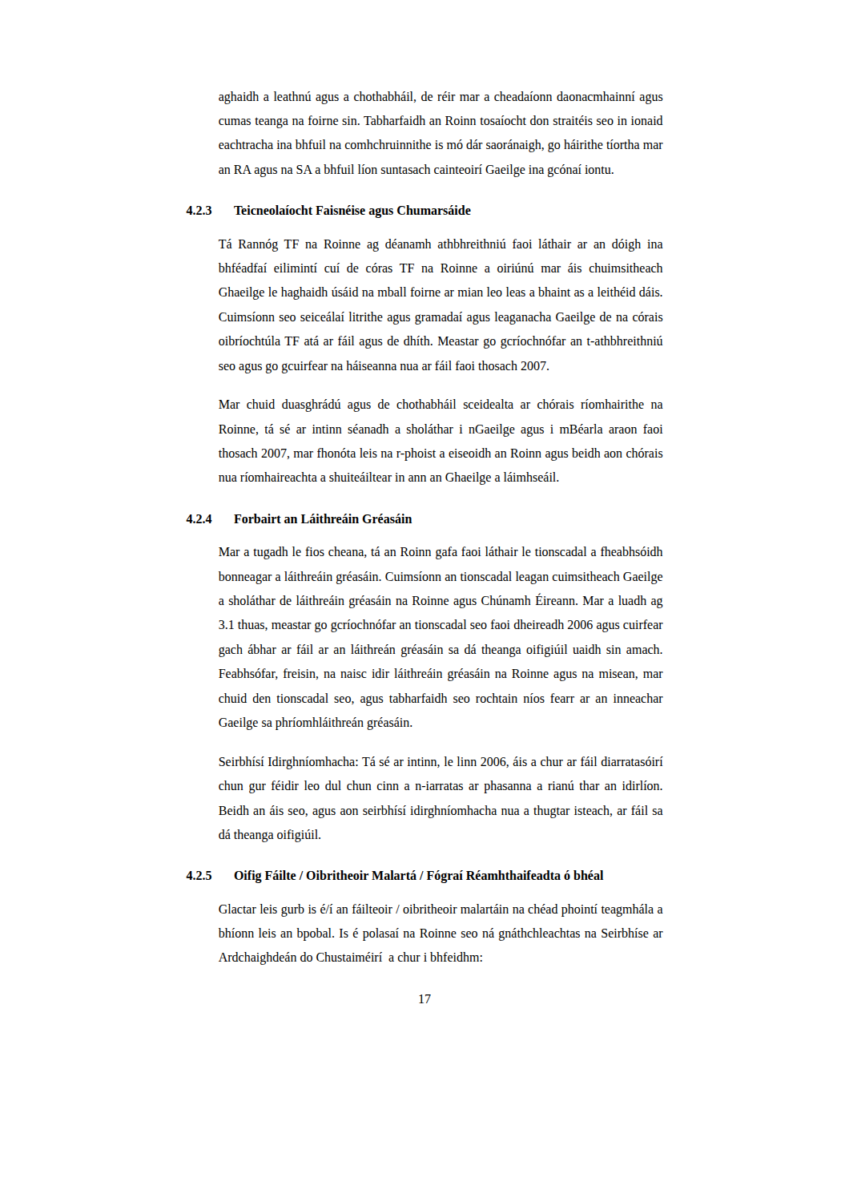aghaidh a leathnú agus a chothabháil, de réir mar a cheadaíonn daonacmhainní agus cumas teanga na foirne sin. Tabharfaidh an Roinn tosaíocht don straitéis seo in ionaid eachtracha ina bhfuil na comhchruinnithe is mó dár saoránaigh, go háirithe tíortha mar an RA agus na SA a bhfuil líon suntasach cainteoirí Gaeilge ina gcónaí iontu.
4.2.3 Teicneolaíocht Faisnéise agus Chumarsáide
Tá Rannóg TF na Roinne ag déanamh athbhreithniú faoi láthair ar an dóigh ina bhféadfaí eilimintí cuí de córas TF na Roinne a oiriúnú mar áis chuimsitheach Ghaeilge le haghaidh úsáid na mball foirne ar mian leo leas a bhaint as a leithéid d​áis. Cuimsíonn seo seiceálaí litrithe agus gramadaí agus leaganacha Gaeilge de na córais oibríochtúla TF atá ar fáil agus de dhíth. Meastar go gcríochnófar an t-athbhreithniú seo agus go gcuirfear na háiseanna nua ar fáil faoi thosach 2007.
Mar chuid d​uasghrádú agus de chothabháil sceidealta ar chórais ríomhairithe na Roinne, tá sé ar intinn séanadh a sholáthar i nGaeilge agus i mBéarla araon faoi thosach 2007, mar fhonóta leis na r-phoist a eiseoidh an Roinn agus beidh aon chórais nua ríomhaireachta a shuiteáiltear in ann an Ghaeilge a láimhseáil.
4.2.4 Forbairt an Láithreáin Gréasáin
Mar a tugadh le fios cheana, tá an Roinn gafa faoi láthair le tionscadal a fheabhsóidh bonneagar a láithreáin gréasáin. Cuimsíonn an tionscadal leagan cuimsitheach Gaeilge a sholáthar de láithreáin gréasáin na Roinne agus Chúnamh Éireann. Mar a luadh ag 3.1 thuas, meastar go gcríochnófar an tionscadal seo faoi dheireadh 2006 agus cuirfear gach ábhar ar fáil ar an láithreán gréasáin sa dá theanga oifigiúil uaidh sin amach. Feabhsófar, freisin, na naisc idir láithreáin gréasáin na Roinne agus na misean, mar chuid den tionscadal seo, agus tabharfaidh seo rochtain níos fearr ar an inneachar Gaeilge sa phríomhláithreán gréasáin.
Seirbhísí Idirghníomhacha: Tá sé ar intinn, le linn 2006, áis a chur ar fáil d​iarratasóirí chun gur féidir leo dul chun cinn a n-iarratas ar phasanna a rianú thar an idirlíon. Beidh an áis seo, agus aon seirbhísí idirghníomhacha nua a thugtar isteach, ar fáil sa dá theanga oifigiúil.
4.2.5 Oifig Fáilte / Oibritheoir Malartá / Fógraí Réamhthaifeadta ó bhéal
Glactar leis gurb is é/í an fáilteoir / oibritheoir malartáin na chéad phointí teagmhála a bhíonn leis an bpobal. Is é polasaí na Roinne seo ná gnáthchleachtas na Seirbhíse ar Ardchaighdeán do Chustaiméirí a chur i bhfeidhm:
17